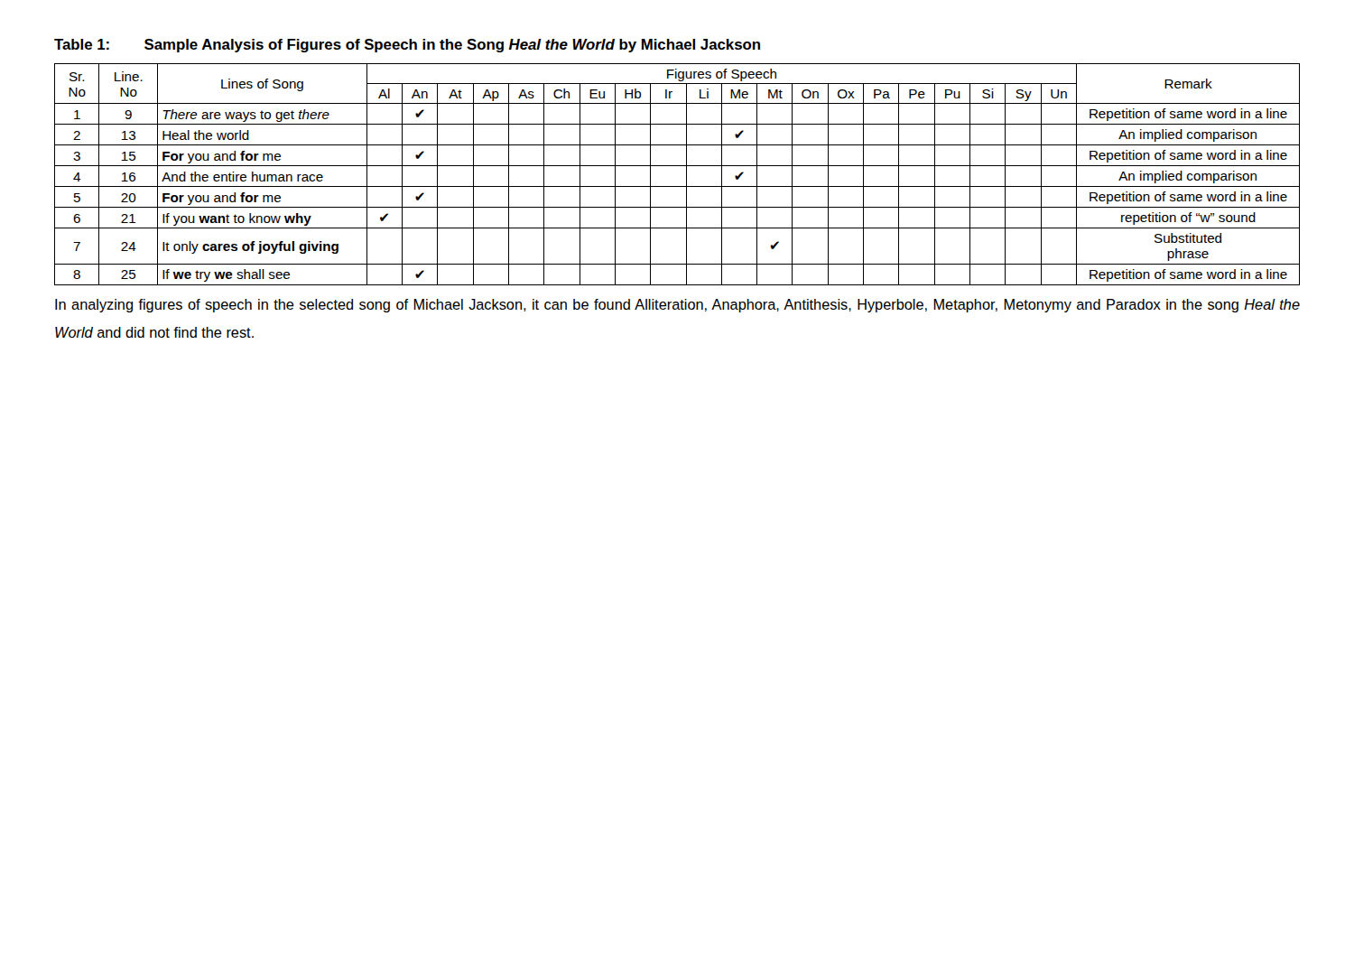Table 1: Sample Analysis of Figures of Speech in the Song Heal the World by Michael Jackson
| Sr. No | Line. No | Lines of Song | Figures of Speech | Remark |
| --- | --- | --- | --- | --- |
| Al | An | At | Ap | As | Ch | Eu | Hb | Ir | Li | Me | Mt | On | Ox | Pa | Pe | Pu | Si | Sy | Un |
| 1 | 9 | There are ways to get there | | ✔ | | | | | | | | | | | | | | | | | | | Repetition of same word in a line |
| 2 | 13 | Heal the world | | | | | | | | | | | ✔ | | | | | | | | | | An implied comparison |
| 3 | 15 | For you and for me | | ✔ | | | | | | | | | | | | | | | | | | | Repetition of same word in a line |
| 4 | 16 | And the entire human race | | | | | | | | | | | ✔ | | | | | | | | | | An implied comparison |
| 5 | 20 | For you and for me | | ✔ | | | | | | | | | | | | | | | | | | | Repetition of same word in a line |
| 6 | 21 | If you wan t to know why | ✔ | | | | | | | | | | | | | | | | | | | | repetition of “w” sound |
| 7 | 24 | It only cares of joyful giving | | | | | | | | | | | | ✔ | | | | | | | | | Substituted phrase |
| 8 | 25 | If we try we shall see | | ✔ | | | | | | | | | | | | | | | | | | | Repetition of same word in a line |
In analyzing figures of speech in the selected song of Michael Jackson, it can be found Alliteration, Anaphora, Antithesis, Hyperbole, Metaphor, Metonymy and Paradox in the song Heal the World and did not find the rest.